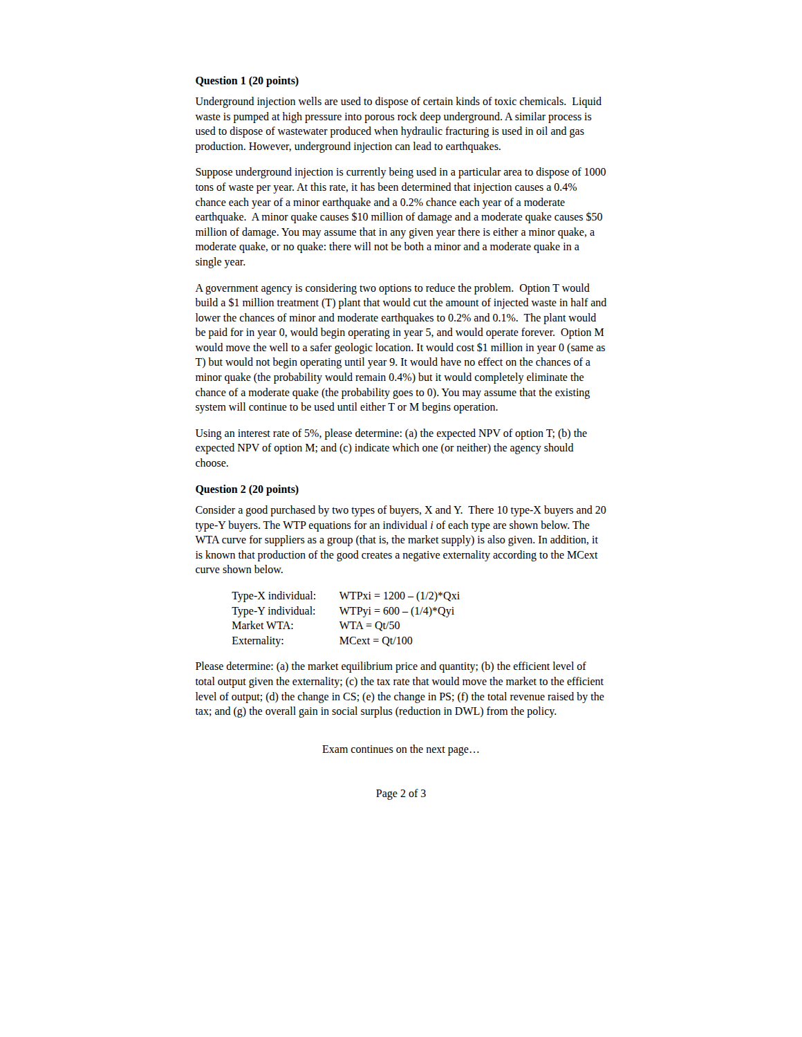Question 1 (20 points)
Underground injection wells are used to dispose of certain kinds of toxic chemicals. Liquid waste is pumped at high pressure into porous rock deep underground. A similar process is used to dispose of wastewater produced when hydraulic fracturing is used in oil and gas production. However, underground injection can lead to earthquakes.
Suppose underground injection is currently being used in a particular area to dispose of 1000 tons of waste per year. At this rate, it has been determined that injection causes a 0.4% chance each year of a minor earthquake and a 0.2% chance each year of a moderate earthquake. A minor quake causes $10 million of damage and a moderate quake causes $50 million of damage. You may assume that in any given year there is either a minor quake, a moderate quake, or no quake: there will not be both a minor and a moderate quake in a single year.
A government agency is considering two options to reduce the problem. Option T would build a $1 million treatment (T) plant that would cut the amount of injected waste in half and lower the chances of minor and moderate earthquakes to 0.2% and 0.1%. The plant would be paid for in year 0, would begin operating in year 5, and would operate forever. Option M would move the well to a safer geologic location. It would cost $1 million in year 0 (same as T) but would not begin operating until year 9. It would have no effect on the chances of a minor quake (the probability would remain 0.4%) but it would completely eliminate the chance of a moderate quake (the probability goes to 0). You may assume that the existing system will continue to be used until either T or M begins operation.
Using an interest rate of 5%, please determine: (a) the expected NPV of option T; (b) the expected NPV of option M; and (c) indicate which one (or neither) the agency should choose.
Question 2 (20 points)
Consider a good purchased by two types of buyers, X and Y. There 10 type-X buyers and 20 type-Y buyers. The WTP equations for an individual i of each type are shown below. The WTA curve for suppliers as a group (that is, the market supply) is also given. In addition, it is known that production of the good creates a negative externality according to the MCext curve shown below.
| Type-X individual: | WTPxi = 1200 – (1/2)*Qxi |
| Type-Y individual: | WTPyi = 600 – (1/4)*Qyi |
| Market WTA: | WTA = Qt/50 |
| Externality: | MCext = Qt/100 |
Please determine: (a) the market equilibrium price and quantity; (b) the efficient level of total output given the externality; (c) the tax rate that would move the market to the efficient level of output; (d) the change in CS; (e) the change in PS; (f) the total revenue raised by the tax; and (g) the overall gain in social surplus (reduction in DWL) from the policy.
Exam continues on the next page…
Page 2 of 3